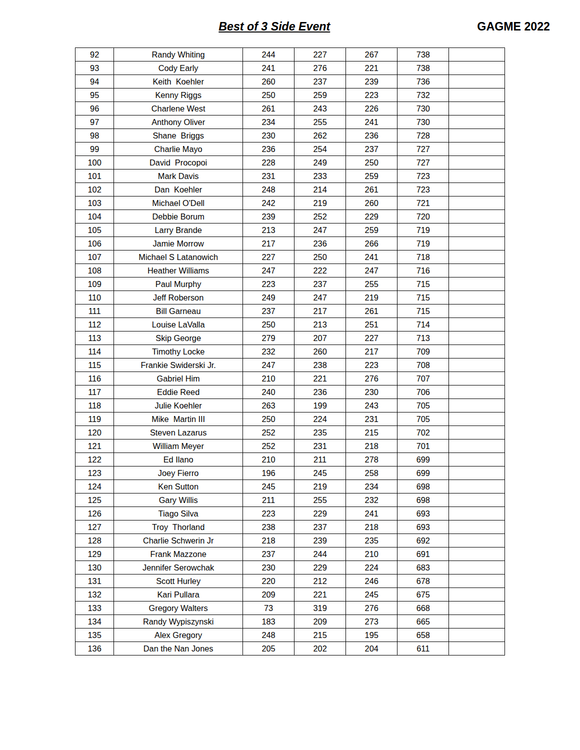Best of 3 Side Event
GAGME 2022
| 92 | Randy Whiting | 244 | 227 | 267 | 738 | |
| 93 | Cody Early | 241 | 276 | 221 | 738 | |
| 94 | Keith Koehler | 260 | 237 | 239 | 736 | |
| 95 | Kenny Riggs | 250 | 259 | 223 | 732 | |
| 96 | Charlene West | 261 | 243 | 226 | 730 | |
| 97 | Anthony Oliver | 234 | 255 | 241 | 730 | |
| 98 | Shane Briggs | 230 | 262 | 236 | 728 | |
| 99 | Charlie Mayo | 236 | 254 | 237 | 727 | |
| 100 | David Procopoi | 228 | 249 | 250 | 727 | |
| 101 | Mark Davis | 231 | 233 | 259 | 723 | |
| 102 | Dan Koehler | 248 | 214 | 261 | 723 | |
| 103 | Michael O'Dell | 242 | 219 | 260 | 721 | |
| 104 | Debbie Borum | 239 | 252 | 229 | 720 | |
| 105 | Larry Brande | 213 | 247 | 259 | 719 | |
| 106 | Jamie Morrow | 217 | 236 | 266 | 719 | |
| 107 | Michael S Latanowich | 227 | 250 | 241 | 718 | |
| 108 | Heather Williams | 247 | 222 | 247 | 716 | |
| 109 | Paul Murphy | 223 | 237 | 255 | 715 | |
| 110 | Jeff Roberson | 249 | 247 | 219 | 715 | |
| 111 | Bill Garneau | 237 | 217 | 261 | 715 | |
| 112 | Louise LaValla | 250 | 213 | 251 | 714 | |
| 113 | Skip George | 279 | 207 | 227 | 713 | |
| 114 | Timothy Locke | 232 | 260 | 217 | 709 | |
| 115 | Frankie Swiderski Jr. | 247 | 238 | 223 | 708 | |
| 116 | Gabriel Him | 210 | 221 | 276 | 707 | |
| 117 | Eddie Reed | 240 | 236 | 230 | 706 | |
| 118 | Julie Koehler | 263 | 199 | 243 | 705 | |
| 119 | Mike Martin III | 250 | 224 | 231 | 705 | |
| 120 | Steven Lazarus | 252 | 235 | 215 | 702 | |
| 121 | William Meyer | 252 | 231 | 218 | 701 | |
| 122 | Ed Ilano | 210 | 211 | 278 | 699 | |
| 123 | Joey Fierro | 196 | 245 | 258 | 699 | |
| 124 | Ken Sutton | 245 | 219 | 234 | 698 | |
| 125 | Gary Willis | 211 | 255 | 232 | 698 | |
| 126 | Tiago Silva | 223 | 229 | 241 | 693 | |
| 127 | Troy Thorland | 238 | 237 | 218 | 693 | |
| 128 | Charlie Schwerin Jr | 218 | 239 | 235 | 692 | |
| 129 | Frank Mazzone | 237 | 244 | 210 | 691 | |
| 130 | Jennifer Serowchak | 230 | 229 | 224 | 683 | |
| 131 | Scott Hurley | 220 | 212 | 246 | 678 | |
| 132 | Kari Pullara | 209 | 221 | 245 | 675 | |
| 133 | Gregory Walters | 73 | 319 | 276 | 668 | |
| 134 | Randy Wypiszynski | 183 | 209 | 273 | 665 | |
| 135 | Alex Gregory | 248 | 215 | 195 | 658 | |
| 136 | Dan the Nan Jones | 205 | 202 | 204 | 611 | |